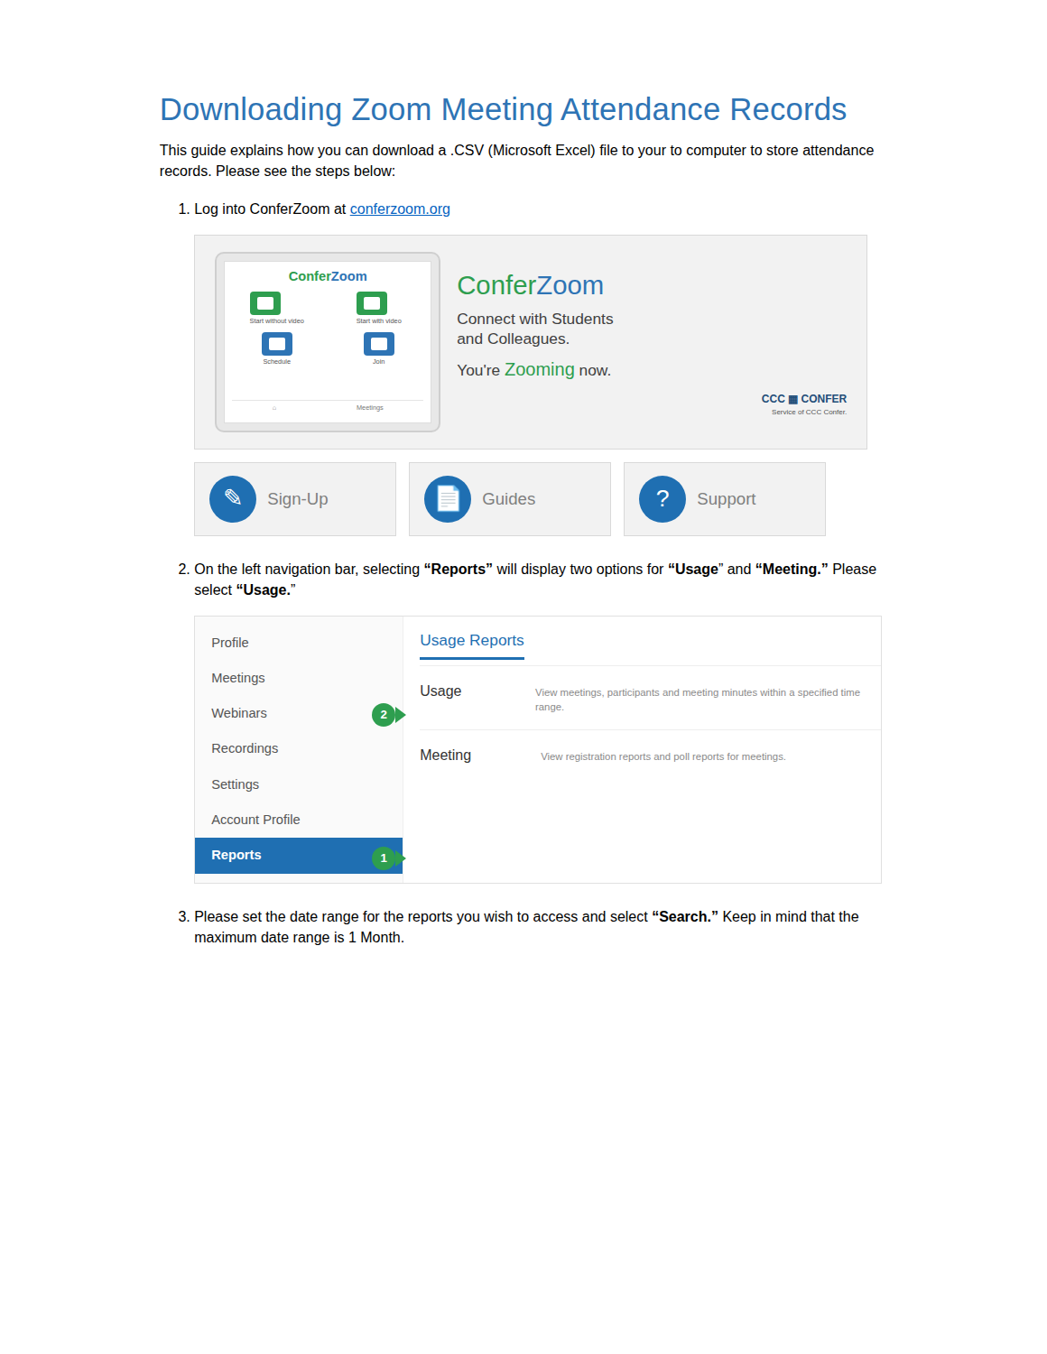Downloading Zoom Meeting Attendance Records
This guide explains how you can download a .CSV (Microsoft Excel) file to your to computer to store attendance records. Please see the steps below:
Log into ConferZoom at conferzoom.org
Confer Zoom
Start without video
Start with video
Schedule
Join
⌂ Meetings
Confer Zoom
Connect with Students
and Colleagues.
You're Zooming now.
CCC ▦ CONFER Service of CCC Confer.
✎
Sign-Up
📄
Guides
?
Support
On the left navigation bar, selecting “Reports” will display two options for “Usage” and “Meeting.” Please select “Usage.”
Profile
Meetings
Webinars
Recordings
Settings
Account Profile
Reports
1
2
Usage Reports
Usage
View meetings, participants and meeting minutes within a specified time range.
Meeting
View registration reports and poll reports for meetings.
Please set the date range for the reports you wish to access and select “Search.” Keep in mind that the maximum date range is 1 Month.